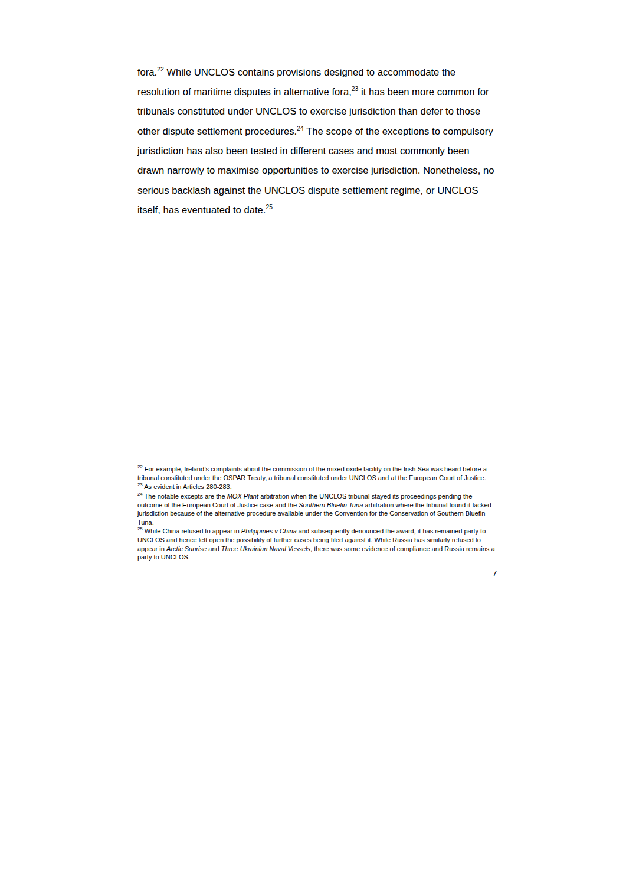fora.22 While UNCLOS contains provisions designed to accommodate the resolution of maritime disputes in alternative fora,23 it has been more common for tribunals constituted under UNCLOS to exercise jurisdiction than defer to those other dispute settlement procedures.24 The scope of the exceptions to compulsory jurisdiction has also been tested in different cases and most commonly been drawn narrowly to maximise opportunities to exercise jurisdiction. Nonetheless, no serious backlash against the UNCLOS dispute settlement regime, or UNCLOS itself, has eventuated to date.25
22 For example, Ireland’s complaints about the commission of the mixed oxide facility on the Irish Sea was heard before a tribunal constituted under the OSPAR Treaty, a tribunal constituted under UNCLOS and at the European Court of Justice.
23 As evident in Articles 280-283.
24 The notable excepts are the MOX Plant arbitration when the UNCLOS tribunal stayed its proceedings pending the outcome of the European Court of Justice case and the Southern Bluefin Tuna arbitration where the tribunal found it lacked jurisdiction because of the alternative procedure available under the Convention for the Conservation of Southern Bluefin Tuna.
25 While China refused to appear in Philippines v China and subsequently denounced the award, it has remained party to UNCLOS and hence left open the possibility of further cases being filed against it. While Russia has similarly refused to appear in Arctic Sunrise and Three Ukrainian Naval Vessels, there was some evidence of compliance and Russia remains a party to UNCLOS.
7